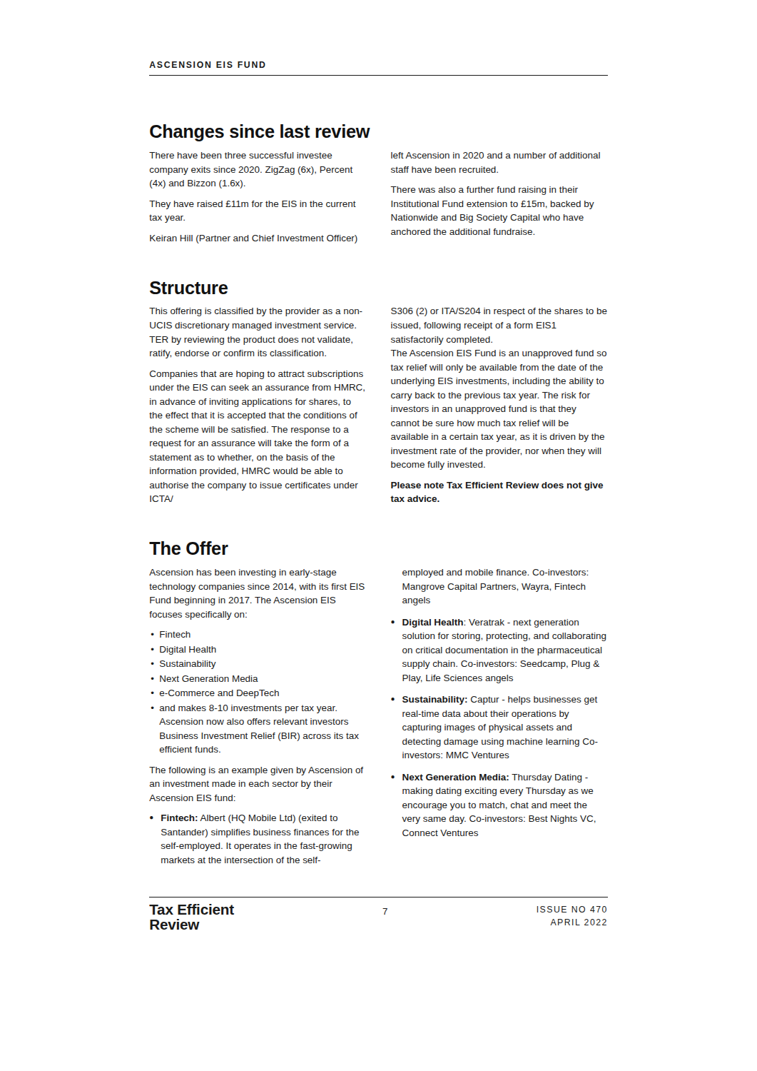Ascension EIS Fund
Changes since last review
There have been three successful investee company exits since 2020. ZigZag (6x), Percent (4x) and Bizzon (1.6x).
They have raised £11m for the EIS in the current tax year.
Keiran Hill (Partner and Chief Investment Officer)
left Ascension in 2020 and a number of additional staff have been recruited.
There was also a further fund raising in their Institutional Fund extension to £15m, backed by Nationwide and Big Society Capital who have anchored the additional fundraise.
Structure
This offering is classified by the provider as a non-UCIS discretionary managed investment service. TER by reviewing the product does not validate, ratify, endorse or confirm its classification.
Companies that are hoping to attract subscriptions under the EIS can seek an assurance from HMRC, in advance of inviting applications for shares, to the effect that it is accepted that the conditions of the scheme will be satisfied. The response to a request for an assurance will take the form of a statement as to whether, on the basis of the information provided, HMRC would be able to authorise the company to issue certificates under ICTA/
S306 (2) or ITA/S204 in respect of the shares to be issued, following receipt of a form EIS1 satisfactorily completed.
The Ascension EIS Fund is an unapproved fund so tax relief will only be available from the date of the underlying EIS investments, including the ability to carry back to the previous tax year. The risk for investors in an unapproved fund is that they cannot be sure how much tax relief will be available in a certain tax year, as it is driven by the investment rate of the provider, nor when they will become fully invested.
Please note Tax Efficient Review does not give tax advice.
The Offer
Ascension has been investing in early-stage technology companies since 2014, with its first EIS Fund beginning in 2017. The Ascension EIS focuses specifically on:
Fintech
Digital Health
Sustainability
Next Generation Media
e-Commerce and DeepTech
and makes 8-10 investments per tax year. Ascension now also offers relevant investors Business Investment Relief (BIR) across its tax efficient funds.
The following is an example given by Ascension of an investment made in each sector by their Ascension EIS fund:
Fintech: Albert (HQ Mobile Ltd) (exited to Santander) simplifies business finances for the self-employed. It operates in the fast-growing markets at the intersection of the self-
employed and mobile finance. Co-investors: Mangrove Capital Partners, Wayra, Fintech angels
Digital Health: Veratrak - next generation solution for storing, protecting, and collaborating on critical documentation in the pharmaceutical supply chain. Co-investors: Seedcamp, Plug & Play, Life Sciences angels
Sustainability: Captur - helps businesses get real-time data about their operations by capturing images of physical assets and detecting damage using machine learning Co-investors: MMC Ventures
Next Generation Media: Thursday Dating - making dating exciting every Thursday as we encourage you to match, chat and meet the very same day. Co-investors: Best Nights VC, Connect Ventures
Tax Efficient
Review
7
ISSUE NO 470
APRIL 2022